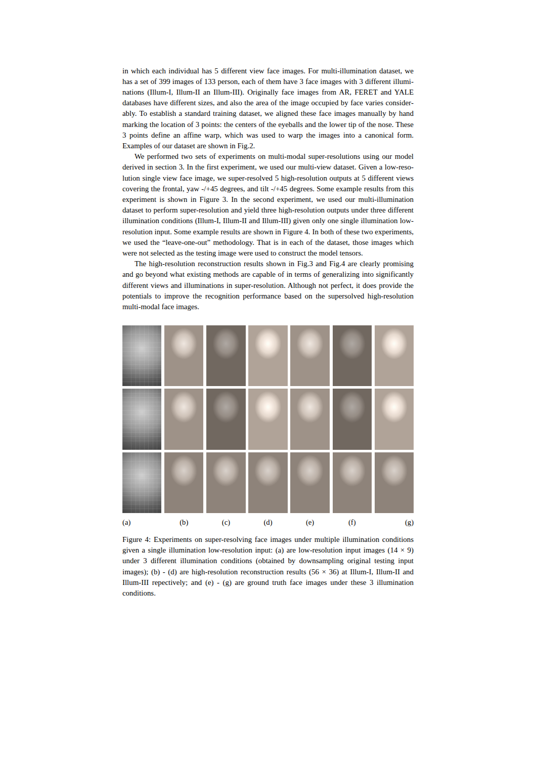in which each individual has 5 different view face images. For multi-illumination dataset, we has a set of 399 images of 133 person, each of them have 3 face images with 3 different illuminations (Illum-I, Illum-II an Illum-III). Originally face images from AR, FERET and YALE databases have different sizes, and also the area of the image occupied by face varies considerably. To establish a standard training dataset, we aligned these face images manually by hand marking the location of 3 points: the centers of the eyeballs and the lower tip of the nose. These 3 points define an affine warp, which was used to warp the images into a canonical form. Examples of our dataset are shown in Fig.2.
We performed two sets of experiments on multi-modal super-resolutions using our model derived in section 3. In the first experiment, we used our multi-view dataset. Given a low-resolution single view face image, we super-resolved 5 high-resolution outputs at 5 different views covering the frontal, yaw -/+45 degrees, and tilt -/+45 degrees. Some example results from this experiment is shown in Figure 3. In the second experiment, we used our multi-illumination dataset to perform super-resolution and yield three high-resolution outputs under three different illumination conditions (Illum-I, Illum-II and Illum-III) given only one single illumination low-resolution input. Some example results are shown in Figure 4. In both of these two experiments, we used the “leave-one-out” methodology. That is in each of the dataset, those images which were not selected as the testing image were used to construct the model tensors.
The high-resolution reconstruction results shown in Fig.3 and Fig.4 are clearly promising and go beyond what existing methods are capable of in terms of generalizing into significantly different views and illuminations in super-resolution. Although not perfect, it does provide the potentials to improve the recognition performance based on the supersolved high-resolution multi-modal face images.
(a) (b) (c) (d) (e) (f) (g)
Figure 4: Experiments on super-resolving face images under multiple illumination conditions given a single illumination low-resolution input: (a) are low-resolution input images (14 × 9) under 3 different illumination conditions (obtained by downsampling original testing input images); (b) - (d) are high-resolution reconstruction results (56 × 36) at Illum-I, Illum-II and Illum-III repectively; and (e) - (g) are ground truth face images under these 3 illumination conditions.